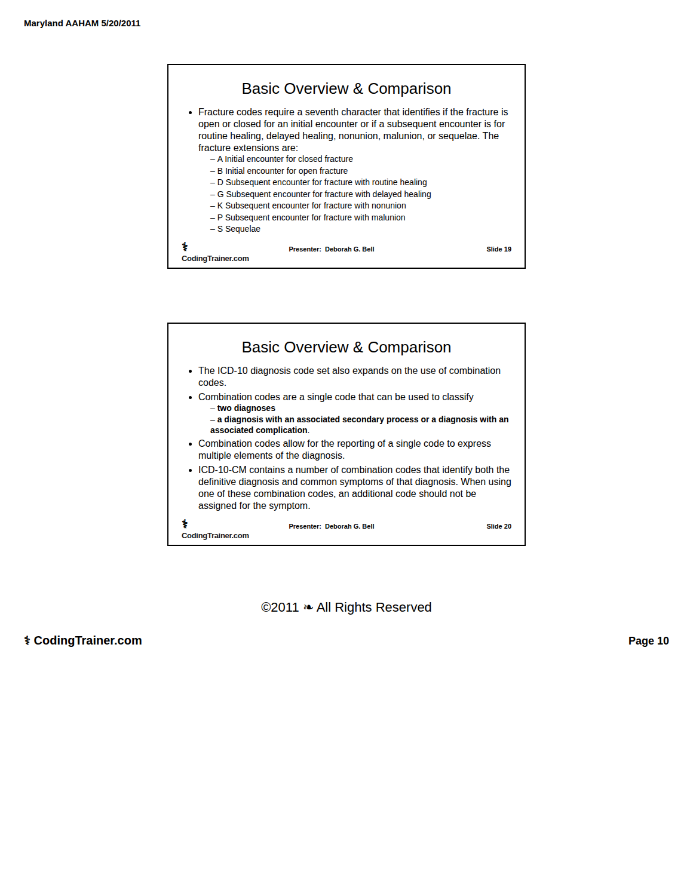Maryland AAHAM 5/20/2011
Basic Overview & Comparison
Fracture codes require a seventh character that identifies if the fracture is open or closed for an initial encounter or if a subsequent encounter is for routine healing, delayed healing, nonunion, malunion, or sequelae. The fracture extensions are:
A Initial encounter for closed fracture
B Initial encounter for open fracture
D Subsequent encounter for fracture with routine healing
G Subsequent encounter for fracture with delayed healing
K Subsequent encounter for fracture with nonunion
P Subsequent encounter for fracture with malunion
S Sequelae
⚕
Presenter: Deborah G. Bell
Slide 19
CodingTrainer.com
Basic Overview & Comparison
The ICD-10 diagnosis code set also expands on the use of combination codes.
Combination codes are a single code that can be used to classify
two diagnoses
a diagnosis with an associated secondary process or a diagnosis with an associated complication.
Combination codes allow for the reporting of a single code to express multiple elements of the diagnosis.
ICD-10-CM contains a number of combination codes that identify both the definitive diagnosis and common symptoms of that diagnosis. When using one of these combination codes, an additional code should not be assigned for the symptom.
⚕
Presenter: Deborah G. Bell
Slide 20
CodingTrainer.com
©2011 ❧ All Rights Reserved
⚕ CodingTrainer.com
Page 10